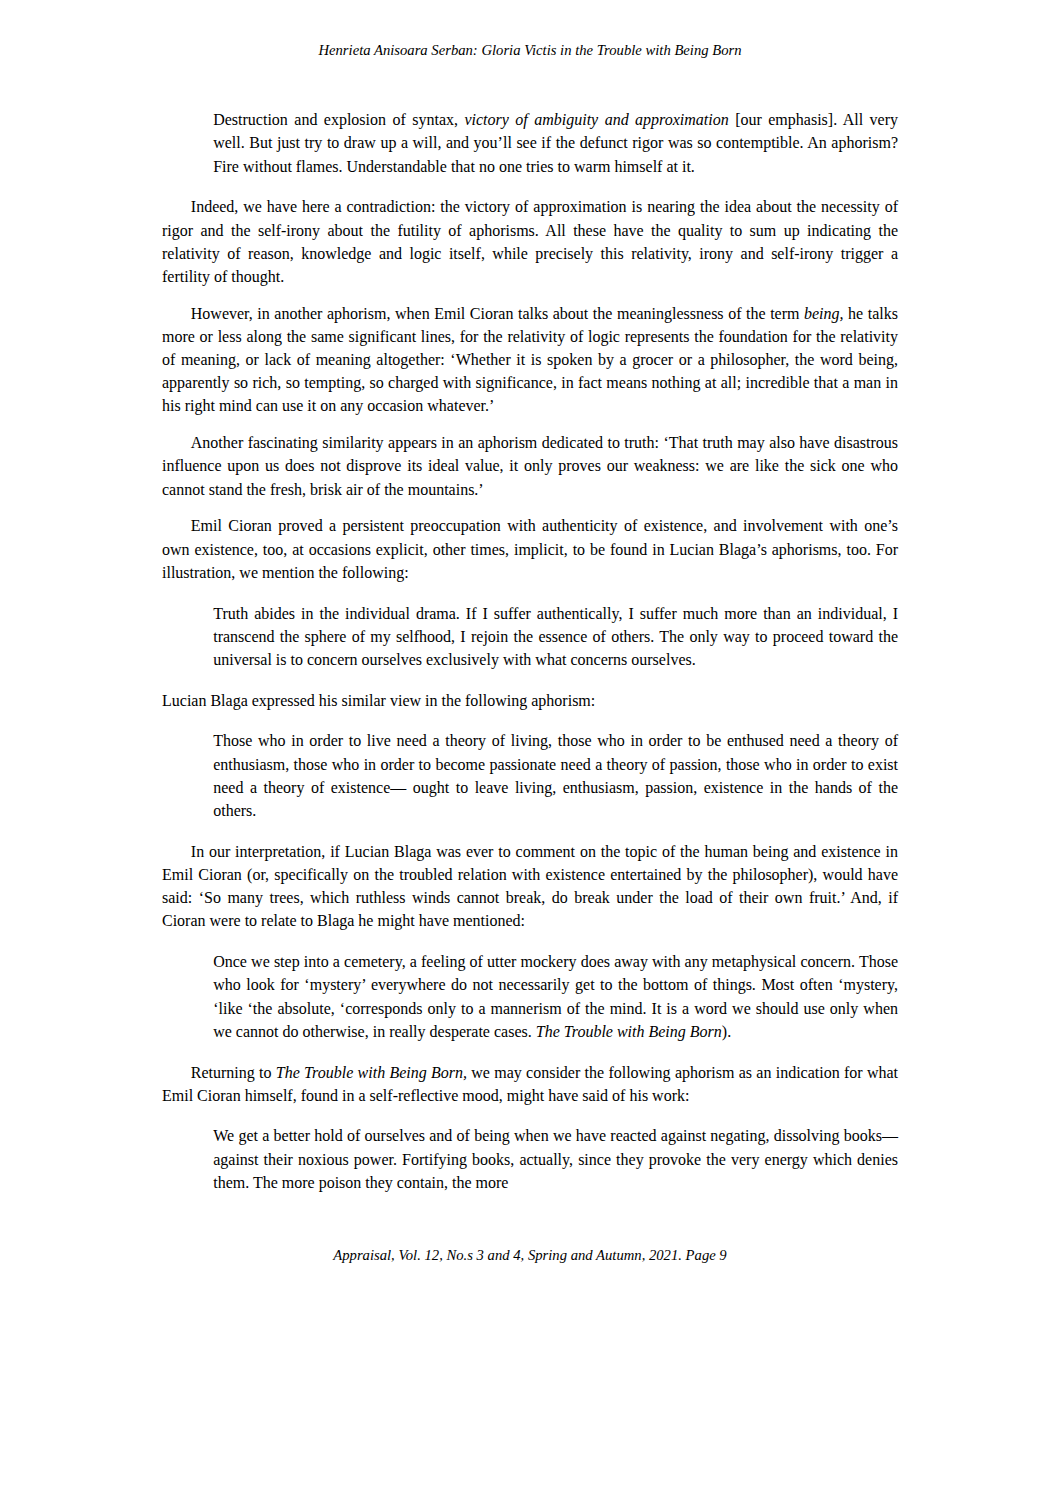Henrieta Anisoara Serban: Gloria Victis in the Trouble with Being Born
Destruction and explosion of syntax, victory of ambiguity and approximation [our emphasis]. All very well. But just try to draw up a will, and you’ll see if the defunct rigor was so contemptible. An aphorism? Fire without flames. Understandable that no one tries to warm himself at it.
Indeed, we have here a contradiction: the victory of approximation is nearing the idea about the necessity of rigor and the self-irony about the futility of aphorisms. All these have the quality to sum up indicating the relativity of reason, knowledge and logic itself, while precisely this relativity, irony and self-irony trigger a fertility of thought.
However, in another aphorism, when Emil Cioran talks about the meaninglessness of the term being, he talks more or less along the same significant lines, for the relativity of logic represents the foundation for the relativity of meaning, or lack of meaning altogether: ‘Whether it is spoken by a grocer or a philosopher, the word being, apparently so rich, so tempting, so charged with significance, in fact means nothing at all; incredible that a man in his right mind can use it on any occasion whatever.’
Another fascinating similarity appears in an aphorism dedicated to truth: ‘That truth may also have disastrous influence upon us does not disprove its ideal value, it only proves our weakness: we are like the sick one who cannot stand the fresh, brisk air of the mountains.’
Emil Cioran proved a persistent preoccupation with authenticity of existence, and involvement with one’s own existence, too, at occasions explicit, other times, implicit, to be found in Lucian Blaga’s aphorisms, too. For illustration, we mention the following:
Truth abides in the individual drama. If I suffer authentically, I suffer much more than an individual, I transcend the sphere of my selfhood, I rejoin the essence of others. The only way to proceed toward the universal is to concern ourselves exclusively with what concerns ourselves.
Lucian Blaga expressed his similar view in the following aphorism:
Those who in order to live need a theory of living, those who in order to be enthused need a theory of enthusiasm, those who in order to become passionate need a theory of passion, those who in order to exist need a theory of existence— ought to leave living, enthusiasm, passion, existence in the hands of the others.
In our interpretation, if Lucian Blaga was ever to comment on the topic of the human being and existence in Emil Cioran (or, specifically on the troubled relation with existence entertained by the philosopher), would have said: ‘So many trees, which ruthless winds cannot break, do break under the load of their own fruit.’ And, if Cioran were to relate to Blaga he might have mentioned:
Once we step into a cemetery, a feeling of utter mockery does away with any metaphysical concern. Those who look for ‘mystery’ everywhere do not necessarily get to the bottom of things. Most often ‘mystery, ‘like ‘the absolute, ‘corresponds only to a mannerism of the mind. It is a word we should use only when we cannot do otherwise, in really desperate cases. The Trouble with Being Born).
Returning to The Trouble with Being Born, we may consider the following aphorism as an indication for what Emil Cioran himself, found in a self-reflective mood, might have said of his work:
We get a better hold of ourselves and of being when we have reacted against negating, dissolving books— against their noxious power. Fortifying books, actually, since they provoke the very energy which denies them. The more poison they contain, the more
Appraisal, Vol. 12, No.s 3 and 4, Spring and Autumn, 2021. Page 9